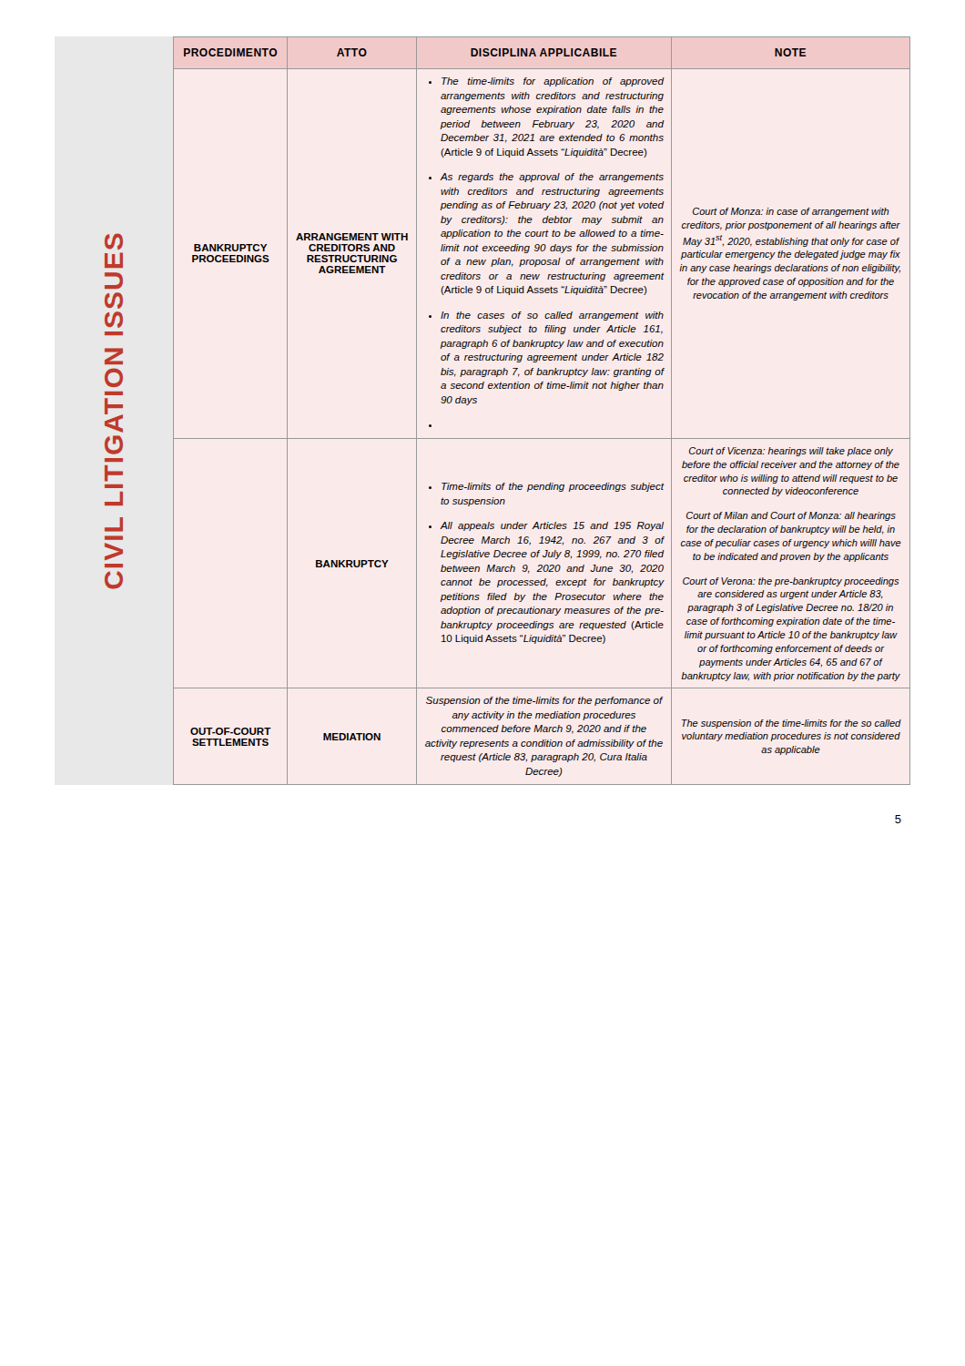CIVIL LITIGATION ISSUES
| PROCEDIMENTO | ATTO | DISCIPLINA APPLICABILE | NOTE |
| --- | --- | --- | --- |
| BANKRUPTCY PROCEEDINGS | ARRANGEMENT WITH CREDITORS AND RESTRUCTURING AGREEMENT | The time-limits for application of approved arrangements with creditors and restructuring agreements whose expiration date falls in the period between February 23, 2020 and December 31, 2021 are extended to 6 months (Article 9 of Liquid Assets “ Liquidità ” Decree) As regards the approval of the arrangements with creditors and restructuring agreements pending as of February 23, 2020 (not yet voted by creditors): the debtor may submit an application to the court to be allowed to a time-limit not exceeding 90 days for the submission of a new plan, proposal of arrangement with creditors or a new restructuring agreement (Article 9 of Liquid Assets “ Liquidità ” Decree) In the cases of so called arrangement with creditors subject to filing under Article 161, paragraph 6 of bankruptcy law and of execution of a restructuring agreement under Article 182 bis, paragraph 7, of bankruptcy law: granting of a second extention of time-limit not higher than 90 days | Court of Monza: in case of arrangement with creditors, prior postponement of all hearings after May 31 st , 2020, establishing that only for case of particular emergency the delegated judge may fix in any case hearings declarations of non eligibility, for the approved case of opposition and for the revocation of the arrangement with creditors |
| | BANKRUPTCY | Time-limits of the pending proceedings subject to suspension All appeals under Articles 15 and 195 Royal Decree March 16, 1942, no. 267 and 3 of Legislative Decree of July 8, 1999, no. 270 filed between March 9, 2020 and June 30, 2020 cannot be processed, except for bankruptcy petitions filed by the Prosecutor where the adoption of precautionary measures of the pre-bankruptcy proceedings are requested (Article 10 Liquid Assets “ Liquidità ” Decree) | Court of Vicenza: hearings will take place only before the official receiver and the attorney of the creditor who is willing to attend will request to be connected by videoconference Court of Milan and Court of Monza: all hearings for the declaration of bankruptcy will be held, in case of peculiar cases of urgency which willl have to be indicated and proven by the applicants Court of Verona: the pre-bankruptcy proceedings are considered as urgent under Article 83, paragraph 3 of Legislative Decree no. 18/20 in case of forthcoming expiration date of the time-limit pursuant to Article 10 of the bankruptcy law or of forthcoming enforcement of deeds or payments under Articles 64, 65 and 67 of bankruptcy law, with prior notification by the party |
| OUT-OF-COURT SETTLEMENTS | MEDIATION | Suspension of the time-limits for the perfomance of any activity in the mediation procedures commenced before March 9, 2020 and if the activity represents a condition of admissibility of the request (Article 83, paragraph 20, Cura Italia Decree) | The suspension of the time-limits for the so called voluntary mediation procedures is not considered as applicable |
5